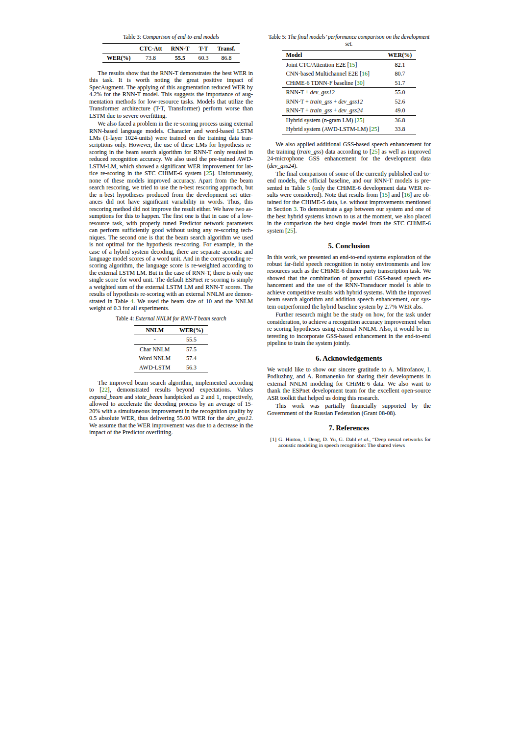Table 3: Comparison of end-to-end models
| | CTC-Att | RNN-T | T-T | Transf. |
| --- | --- | --- | --- | --- |
| WER(%) | 73.8 | 55.5 | 60.3 | 86.8 |
The results show that the RNN-T demonstrates the best WER in this task. It is worth noting the great positive impact of SpecAugment. The applying of this augmentation reduced WER by 4.2% for the RNN-T model. This suggests the importance of augmentation methods for low-resource tasks. Models that utilize the Transformer architecture (T-T, Transformer) perform worse than LSTM due to severe overfitting.
We also faced a problem in the re-scoring process using external RNN-based language models. Character and word-based LSTM LMs (1-layer 1024-units) were trained on the training data transcriptions only. However, the use of these LMs for hypothesis re-scoring in the beam search algorithm for RNN-T only resulted in reduced recognition accuracy. We also used the pre-trained AWD-LSTM-LM, which showed a significant WER improvement for lattice re-scoring in the STC CHiME-6 system [25]. Unfortunately, none of these models improved accuracy. Apart from the beam search rescoring, we tried to use the n-best rescoring approach, but the n-best hypotheses produced from the development set utterances did not have significant variability in words. Thus, this rescoring method did not improve the result either. We have two assumptions for this to happen. The first one is that in case of a low-resource task, with properly tuned Predictor network parameters can perform sufficiently good without using any re-scoring techniques. The second one is that the beam search algorithm we used is not optimal for the hypothesis re-scoring. For example, in the case of a hybrid system decoding, there are separate acoustic and language model scores of a word unit. And in the corresponding re-scoring algorithm, the language score is re-weighted according to the external LSTM LM. But in the case of RNN-T, there is only one single score for word unit. The default ESPnet re-scoring is simply a weighted sum of the external LSTM LM and RNN-T scores. The results of hypothesis re-scoring with an external NNLM are demonstrated in Table 4. We used the beam size of 10 and the NNLM weight of 0.3 for all experiments.
Table 4: External NNLM for RNN-T beam search
| NNLM | WER(%) |
| --- | --- |
| - | 55.5 |
| Char NNLM | 57.5 |
| Word NNLM | 57.4 |
| AWD-LSTM | 56.3 |
The improved beam search algorithm, implemented according to [22], demonstrated results beyond expectations. Values expand_beam and state_beam handpicked as 2 and 1, respectively, allowed to accelerate the decoding process by an average of 15-20% with a simultaneous improvement in the recognition quality by 0.5 absolute WER, thus delivering 55.00 WER for the dev_gss12. We assume that the WER improvement was due to a decrease in the impact of the Predictor overfitting.
Table 5: The final models’ performance comparison on the development set.
| Model | WER(%) |
| --- | --- |
| Joint CTC/Attention E2E [ 15 ] | 82.1 |
| CNN-based Multichannel E2E [ 16 ] | 80.7 |
| CHiME-6 TDNN-F baseline [ 30 ] | 51.7 |
| RNN-T + dev_gss12 | 55.0 |
| RNN-T + train_gss + dev_gss12 | 52.6 |
| RNN-T + train_gss + dev_gss24 | 49.0 |
| Hybrid system (n-gram LM) [ 25 ] | 36.8 |
| Hybrid system (AWD-LSTM-LM) [ 25 ] | 33.8 |
We also applied additional GSS-based speech enhancement for the training (train_gss) data according to [25] as well as improved 24-microphone GSS enhancement for the development data (dev_gss24).
The final comparison of some of the currently published end-to-end models, the official baseline, and our RNN-T models is presented in Table 5 (only the CHiME-6 development data WER results were considered). Note that results from [15] and [16] are obtained for the CHiME-5 data, i.e. without improvements mentioned in Section 3. To demonstrate a gap between our system and one of the best hybrid systems known to us at the moment, we also placed in the comparison the best single model from the STC CHiME-6 system [25].
5. Conclusion
In this work, we presented an end-to-end systems exploration of the robust far-field speech recognition in noisy environments and low resources such as the CHiME-6 dinner party transcription task. We showed that the combination of powerful GSS-based speech enhancement and the use of the RNN-Transducer model is able to achieve competitive results with hybrid systems. With the improved beam search algorithm and addition speech enhancement, our system outperformed the hybrid baseline system by 2.7% WER abs.
Further research might be the study on how, for the task under consideration, to achieve a recognition accuracy improvement when re-scoring hypotheses using external NNLM. Also, it would be interesting to incorporate GSS-based enhancement in the end-to-end pipeline to train the system jointly.
6. Acknowledgements
We would like to show our sincere gratitude to A. Mitrofanov, I. Podluzhny, and A. Romanenko for sharing their developments in external NNLM modeling for CHiME-6 data. We also want to thank the ESPnet development team for the excellent open-source ASR toolkit that helped us doing this research.
This work was partially financially supported by the Government of the Russian Federation (Grant 08-08).
7. References
[1]
G. Hinton, l. Deng, D. Yu, G. Dahl et al., “Deep neural networks for acoustic modeling in speech recognition: The shared views